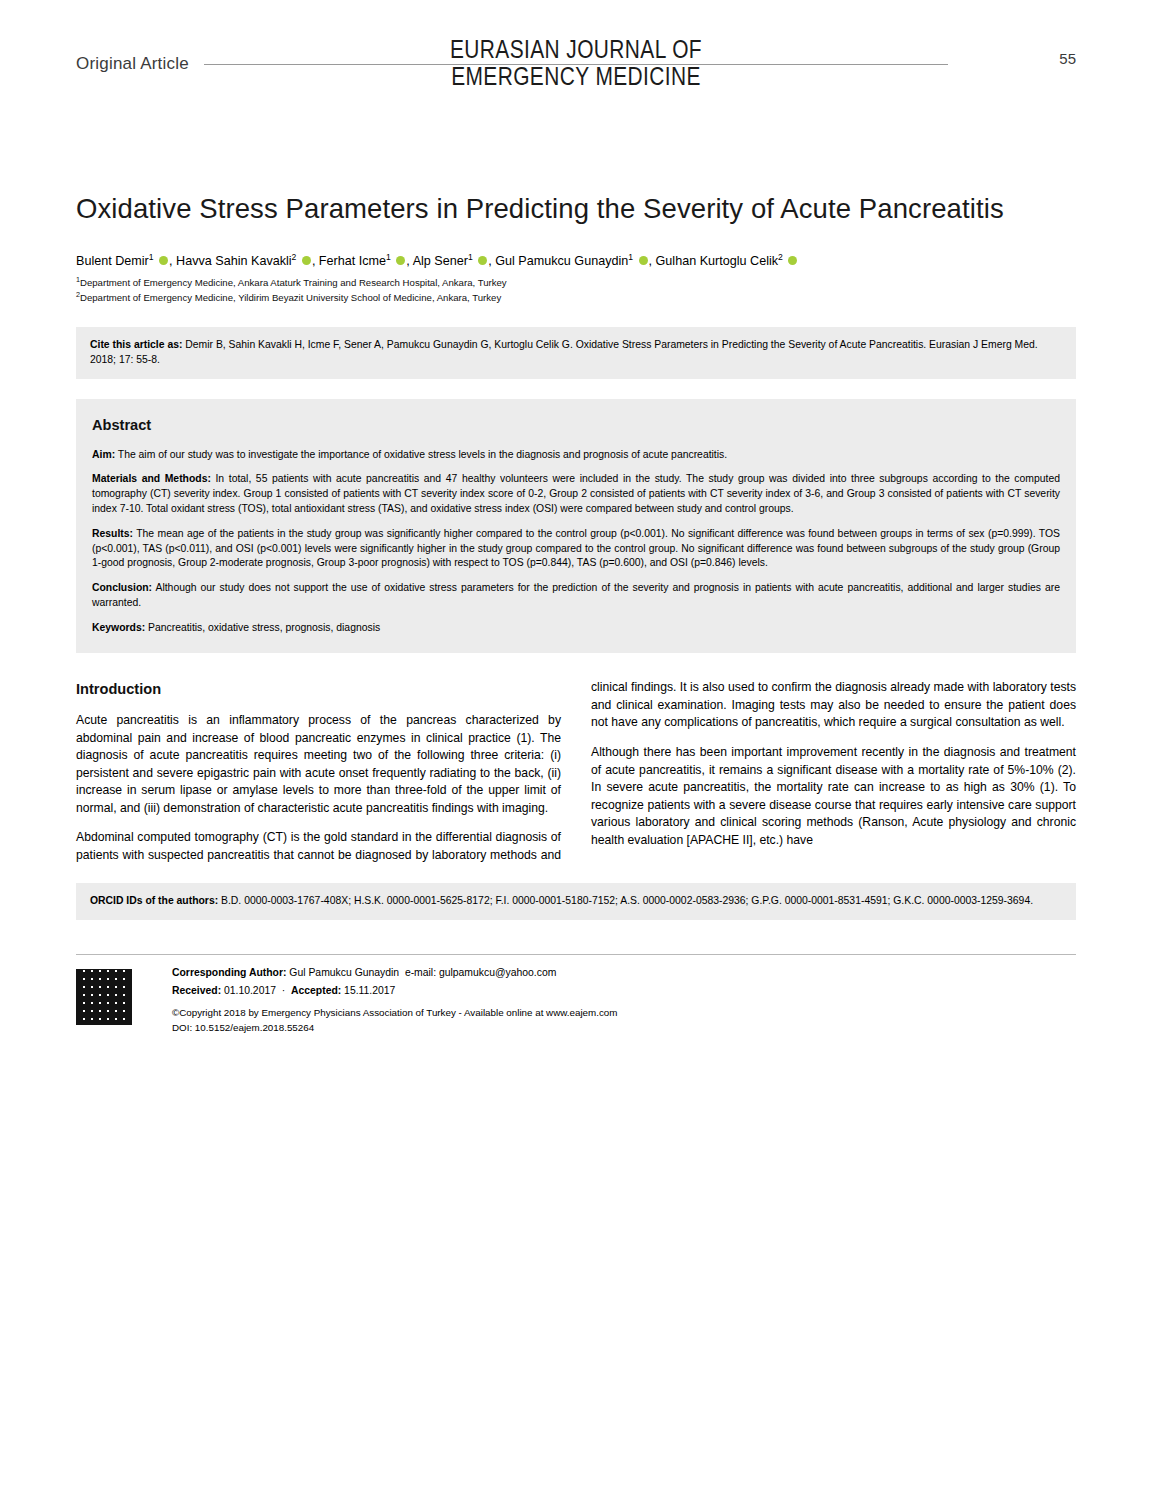Original Article
EURASIAN JOURNAL OF EMERGENCY MEDICINE
55
Oxidative Stress Parameters in Predicting the Severity of Acute Pancreatitis
Bulent Demir1 , Havva Sahin Kavakli2 , Ferhat Icme1 , Alp Sener1 , Gul Pamukcu Gunaydin1 , Gulhan Kurtoglu Celik2
1Department of Emergency Medicine, Ankara Ataturk Training and Research Hospital, Ankara, Turkey
2Department of Emergency Medicine, Yildirim Beyazit University School of Medicine, Ankara, Turkey
Cite this article as: Demir B, Sahin Kavakli H, Icme F, Sener A, Pamukcu Gunaydin G, Kurtoglu Celik G. Oxidative Stress Parameters in Predicting the Severity of Acute Pancreatitis. Eurasian J Emerg Med. 2018; 17: 55-8.
Abstract
Aim: The aim of our study was to investigate the importance of oxidative stress levels in the diagnosis and prognosis of acute pancreatitis.
Materials and Methods: In total, 55 patients with acute pancreatitis and 47 healthy volunteers were included in the study. The study group was divided into three subgroups according to the computed tomography (CT) severity index. Group 1 consisted of patients with CT severity index score of 0-2, Group 2 consisted of patients with CT severity index of 3-6, and Group 3 consisted of patients with CT severity index 7-10. Total oxidant stress (TOS), total antioxidant stress (TAS), and oxidative stress index (OSI) were compared between study and control groups.
Results: The mean age of the patients in the study group was significantly higher compared to the control group (p<0.001). No significant difference was found between groups in terms of sex (p=0.999). TOS (p<0.001), TAS (p<0.011), and OSI (p<0.001) levels were significantly higher in the study group compared to the control group. No significant difference was found between subgroups of the study group (Group 1-good prognosis, Group 2-moderate prognosis, Group 3-poor prognosis) with respect to TOS (p=0.844), TAS (p=0.600), and OSI (p=0.846) levels.
Conclusion: Although our study does not support the use of oxidative stress parameters for the prediction of the severity and prognosis in patients with acute pancreatitis, additional and larger studies are warranted.
Keywords: Pancreatitis, oxidative stress, prognosis, diagnosis
Introduction
Acute pancreatitis is an inflammatory process of the pancreas characterized by abdominal pain and increase of blood pancreatic enzymes in clinical practice (1). The diagnosis of acute pancreatitis requires meeting two of the following three criteria: (i) persistent and severe epigastric pain with acute onset frequently radiating to the back, (ii) increase in serum lipase or amylase levels to more than three-fold of the upper limit of normal, and (iii) demonstration of characteristic acute pancreatitis findings with imaging.
Abdominal computed tomography (CT) is the gold standard in the differential diagnosis of patients with suspected pancreatitis that cannot be diagnosed by laboratory methods and clinical findings. It is also used to confirm the diagnosis already made with laboratory tests and clinical examination. Imaging tests may also be needed to ensure the patient does not have any complications of pancreatitis, which require a surgical consultation as well.
Although there has been important improvement recently in the diagnosis and treatment of acute pancreatitis, it remains a significant disease with a mortality rate of 5%-10% (2). In severe acute pancreatitis, the mortality rate can increase to as high as 30% (1). To recognize patients with a severe disease course that requires early intensive care support various laboratory and clinical scoring methods (Ranson, Acute physiology and chronic health evaluation [APACHE II], etc.) have
ORCID IDs of the authors: B.D. 0000-0003-1767-408X; H.S.K. 0000-0001-5625-8172; F.I. 0000-0001-5180-7152; A.S. 0000-0002-0583-2936; G.P.G. 0000-0001-8531-4591; G.K.C. 0000-0003-1259-3694.
Corresponding Author: Gul Pamukcu Gunaydin e-mail: gulpamukcu@yahoo.com
Received: 01.10.2017 · Accepted: 15.11.2017
©Copyright 2018 by Emergency Physicians Association of Turkey - Available online at www.eajem.com
DOI: 10.5152/eajem.2018.55264